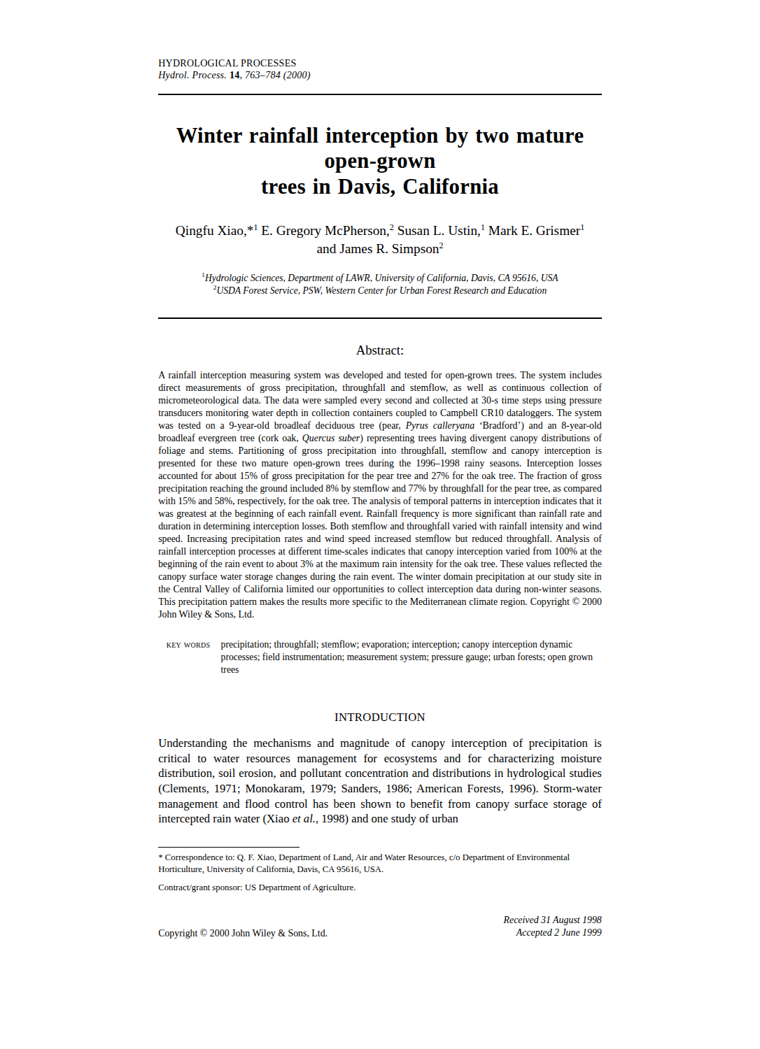HYDROLOGICAL PROCESSES
Hydrol. Process. 14, 763–784 (2000)
Winter rainfall interception by two mature open-grown
trees in Davis, California
Qingfu Xiao,*1 E. Gregory McPherson,2 Susan L. Ustin,1 Mark E. Grismer1
and James R. Simpson2
1Hydrologic Sciences, Department of LAWR, University of California, Davis, CA 95616, USA
2USDA Forest Service, PSW, Western Center for Urban Forest Research and Education
Abstract:
A rainfall interception measuring system was developed and tested for open-grown trees. The system includes direct measurements of gross precipitation, throughfall and stemflow, as well as continuous collection of micrometeorological data. The data were sampled every second and collected at 30-s time steps using pressure transducers monitoring water depth in collection containers coupled to Campbell CR10 dataloggers. The system was tested on a 9-year-old broadleaf deciduous tree (pear, Pyrus calleryana ‘Bradford’) and an 8-year-old broadleaf evergreen tree (cork oak, Quercus suber) representing trees having divergent canopy distributions of foliage and stems. Partitioning of gross precipitation into throughfall, stemflow and canopy interception is presented for these two mature open-grown trees during the 1996–1998 rainy seasons. Interception losses accounted for about 15% of gross precipitation for the pear tree and 27% for the oak tree. The fraction of gross precipitation reaching the ground included 8% by stemflow and 77% by throughfall for the pear tree, as compared with 15% and 58%, respectively, for the oak tree. The analysis of temporal patterns in interception indicates that it was greatest at the beginning of each rainfall event. Rainfall frequency is more significant than rainfall rate and duration in determining interception losses. Both stemflow and throughfall varied with rainfall intensity and wind speed. Increasing precipitation rates and wind speed increased stemflow but reduced throughfall. Analysis of rainfall interception processes at different time-scales indicates that canopy interception varied from 100% at the beginning of the rain event to about 3% at the maximum rain intensity for the oak tree. These values reflected the canopy surface water storage changes during the rain event. The winter domain precipitation at our study site in the Central Valley of California limited our opportunities to collect interception data during non-winter seasons. This precipitation pattern makes the results more specific to the Mediterranean climate region. Copyright © 2000 John Wiley & Sons, Ltd.
key words
precipitation; throughfall; stemflow; evaporation; interception; canopy interception dynamic processes; field instrumentation; measurement system; pressure gauge; urban forests; open grown trees
INTRODUCTION
Understanding the mechanisms and magnitude of canopy interception of precipitation is critical to water resources management for ecosystems and for characterizing moisture distribution, soil erosion, and pollutant concentration and distributions in hydrological studies (Clements, 1971; Monokaram, 1979; Sanders, 1986; American Forests, 1996). Storm-water management and flood control has been shown to benefit from canopy surface storage of intercepted rain water (Xiao et al., 1998) and one study of urban
* Correspondence to: Q. F. Xiao, Department of Land, Air and Water Resources, c/o Department of Environmental Horticulture, University of California, Davis, CA 95616, USA.
Contract/grant sponsor: US Department of Agriculture.
Copyright © 2000 John Wiley & Sons, Ltd.
Received 31 August 1998 Accepted 2 June 1999